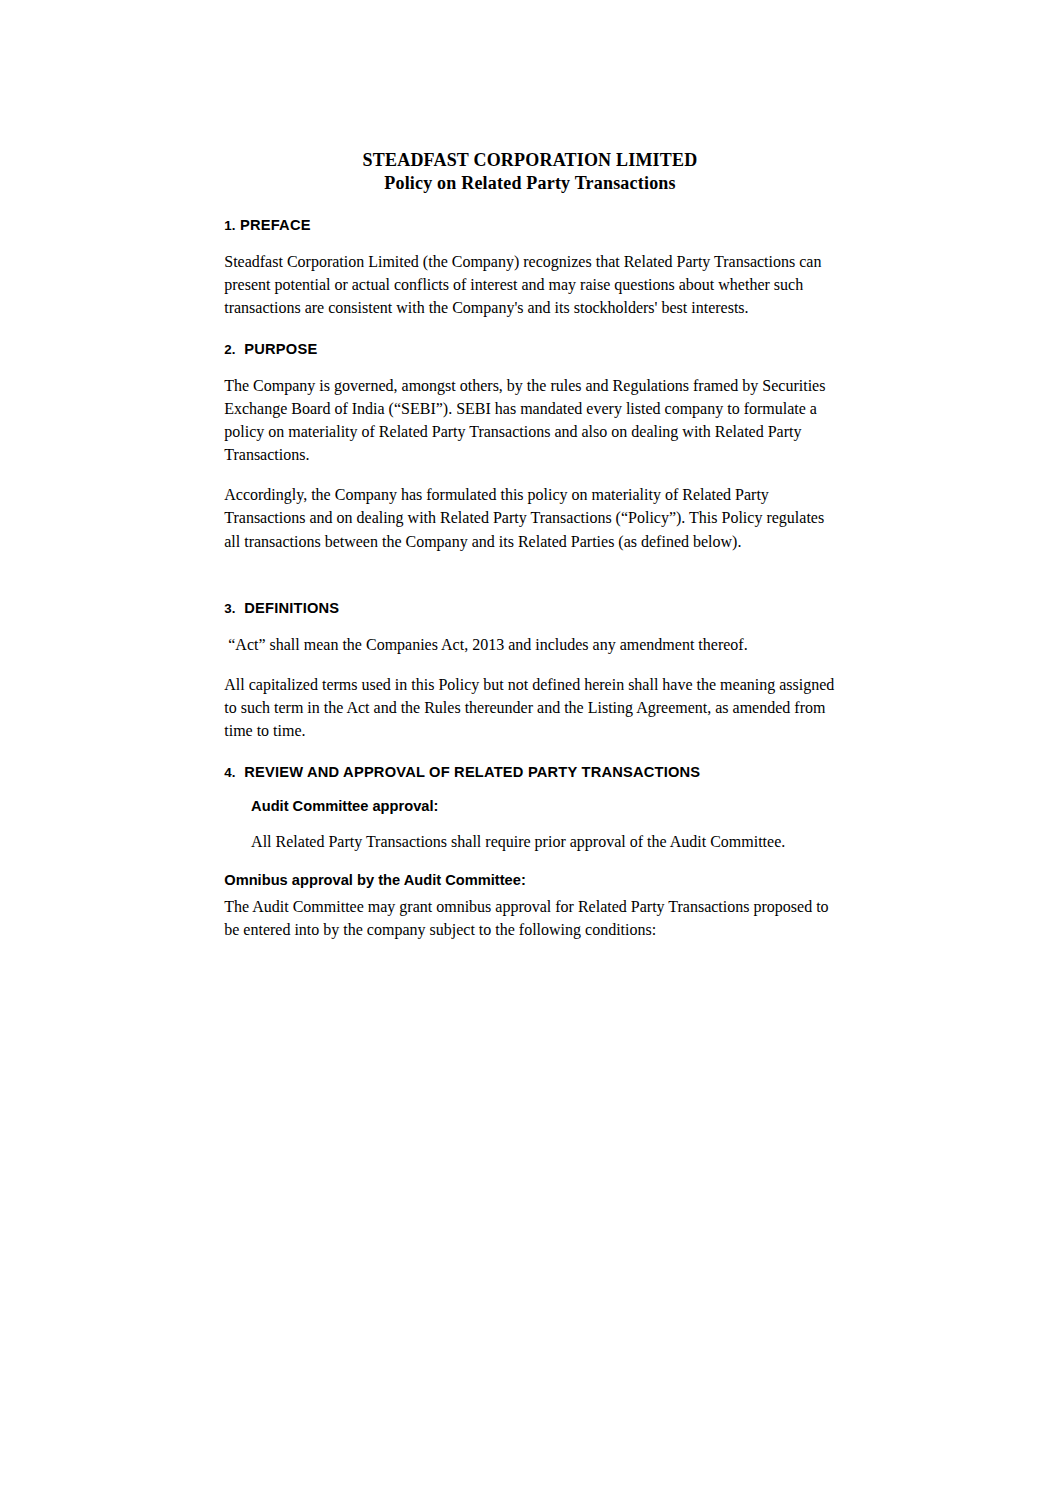STEADFAST CORPORATION LIMITEDPolicy on Related Party Transactions
1. PREFACE
Steadfast Corporation Limited (the Company) recognizes that Related Party Transactions can present potential or actual conflicts of interest and may raise questions about whether such transactions are consistent with the Company's and its stockholders' best interests.
2. PURPOSE
The Company is governed, amongst others, by the rules and Regulations framed by Securities Exchange Board of India (“SEBI”). SEBI has mandated every listed company to formulate a policy on materiality of Related Party Transactions and also on dealing with Related Party Transactions.
Accordingly, the Company has formulated this policy on materiality of Related Party Transactions and on dealing with Related Party Transactions (“Policy”). This Policy regulates all transactions between the Company and its Related Parties (as defined below).
3. DEFINITIONS
“Act” shall mean the Companies Act, 2013 and includes any amendment thereof.
All capitalized terms used in this Policy but not defined herein shall have the meaning assigned to such term in the Act and the Rules thereunder and the Listing Agreement, as amended from time to time.
4. REVIEW AND APPROVAL OF RELATED PARTY TRANSACTIONS
Audit Committee approval:
All Related Party Transactions shall require prior approval of the Audit Committee.
Omnibus approval by the Audit Committee:
The Audit Committee may grant omnibus approval for Related Party Transactions proposed to be entered into by the company subject to the following conditions: